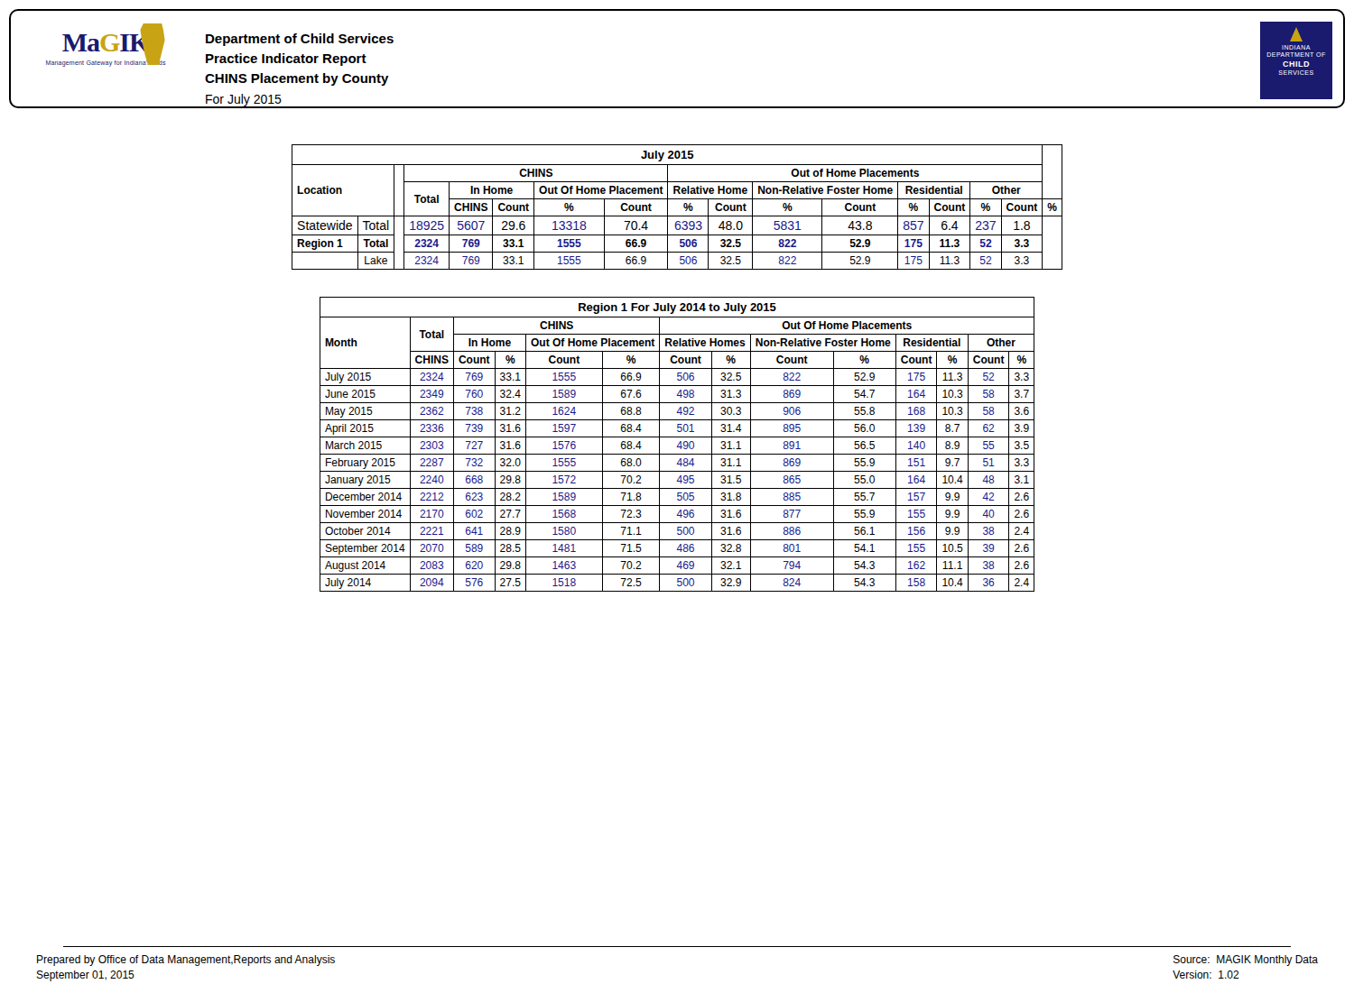MaGIK
Management Gateway for Indiana's Kids
Department of Child Services
Practice Indicator Report
CHINS Placement by County
For July 2015
INDIANA
DEPARTMENT OF
CHILD
SERVICES
| July 2015 |
| --- |
| Location | | CHINS | Out of Home Placements |
| Total | In Home | Out Of Home Placement | Relative Home | Non-Relative Foster Home | Residential | Other |
| CHINS | Count | % | Count | % | Count | % | Count | % | Count | % | Count | % |
| Statewide | Total | | 18925 | 5607 | 29.6 | 13318 | 70.4 | 6393 | 48.0 | 5831 | 43.8 | 857 | 6.4 | 237 | 1.8 |
| Region 1 | Total | | 2324 | 769 | 33.1 | 1555 | 66.9 | 506 | 32.5 | 822 | 52.9 | 175 | 11.3 | 52 | 3.3 |
| | Lake | | 2324 | 769 | 33.1 | 1555 | 66.9 | 506 | 32.5 | 822 | 52.9 | 175 | 11.3 | 52 | 3.3 |
| Region 1 For July 2014 to July 2015 |
| --- |
| Month | Total | CHINS | Out Of Home Placements |
| In Home | Out Of Home Placement | Relative Homes | Non-Relative Foster Home | Residential | Other |
| CHINS | Count | % | Count | % | Count | % | Count | % | Count | % | Count | % |
| July 2015 | 2324 | 769 | 33.1 | 1555 | 66.9 | 506 | 32.5 | 822 | 52.9 | 175 | 11.3 | 52 | 3.3 |
| June 2015 | 2349 | 760 | 32.4 | 1589 | 67.6 | 498 | 31.3 | 869 | 54.7 | 164 | 10.3 | 58 | 3.7 |
| May 2015 | 2362 | 738 | 31.2 | 1624 | 68.8 | 492 | 30.3 | 906 | 55.8 | 168 | 10.3 | 58 | 3.6 |
| April 2015 | 2336 | 739 | 31.6 | 1597 | 68.4 | 501 | 31.4 | 895 | 56.0 | 139 | 8.7 | 62 | 3.9 |
| March 2015 | 2303 | 727 | 31.6 | 1576 | 68.4 | 490 | 31.1 | 891 | 56.5 | 140 | 8.9 | 55 | 3.5 |
| February 2015 | 2287 | 732 | 32.0 | 1555 | 68.0 | 484 | 31.1 | 869 | 55.9 | 151 | 9.7 | 51 | 3.3 |
| January 2015 | 2240 | 668 | 29.8 | 1572 | 70.2 | 495 | 31.5 | 865 | 55.0 | 164 | 10.4 | 48 | 3.1 |
| December 2014 | 2212 | 623 | 28.2 | 1589 | 71.8 | 505 | 31.8 | 885 | 55.7 | 157 | 9.9 | 42 | 2.6 |
| November 2014 | 2170 | 602 | 27.7 | 1568 | 72.3 | 496 | 31.6 | 877 | 55.9 | 155 | 9.9 | 40 | 2.6 |
| October 2014 | 2221 | 641 | 28.9 | 1580 | 71.1 | 500 | 31.6 | 886 | 56.1 | 156 | 9.9 | 38 | 2.4 |
| September 2014 | 2070 | 589 | 28.5 | 1481 | 71.5 | 486 | 32.8 | 801 | 54.1 | 155 | 10.5 | 39 | 2.6 |
| August 2014 | 2083 | 620 | 29.8 | 1463 | 70.2 | 469 | 32.1 | 794 | 54.3 | 162 | 11.1 | 38 | 2.6 |
| July 2014 | 2094 | 576 | 27.5 | 1518 | 72.5 | 500 | 32.9 | 824 | 54.3 | 158 | 10.4 | 36 | 2.4 |
Prepared by Office of Data Management,Reports and Analysis
September 01, 2015
Source: MAGIK Monthly Data
Version: 1.02